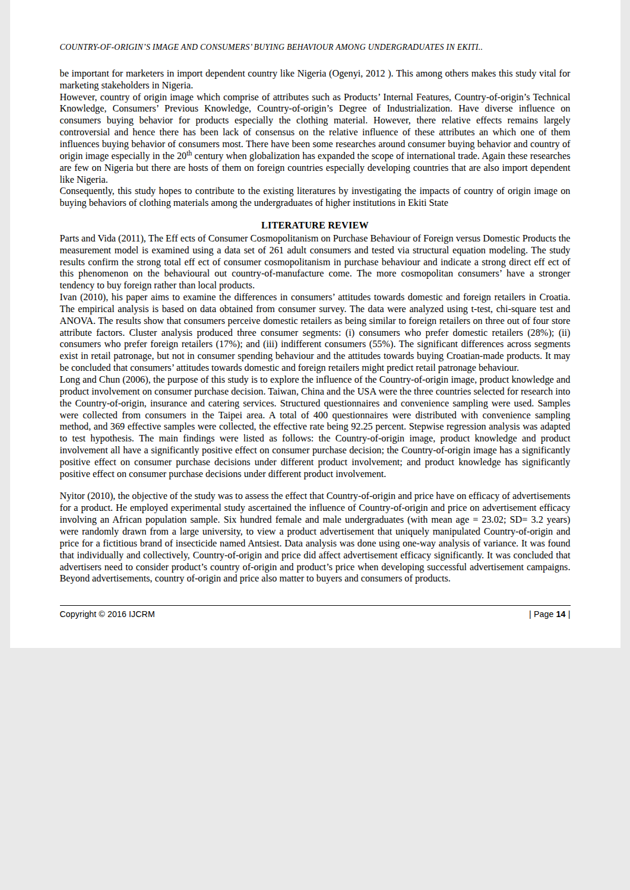COUNTRY-OF-ORIGIN’S IMAGE AND CONSUMERS’ BUYING BEHAVIOUR AMONG UNDERGRADUATES IN EKITI..
be important for marketers in import dependent country like Nigeria (Ogenyi, 2012 ). This among others makes this study vital for marketing stakeholders in Nigeria.
However, country of origin image which comprise of attributes such as Products’ Internal Features, Country-of-origin’s Technical Knowledge, Consumers’ Previous Knowledge, Country-of-origin’s Degree of Industrialization. Have diverse influence on consumers buying behavior for products especially the clothing material. However, there relative effects remains largely controversial and hence there has been lack of consensus on the relative influence of these attributes an which one of them influences buying behavior of consumers most. There have been some researches around consumer buying behavior and country of origin image especially in the 20th century when globalization has expanded the scope of international trade. Again these researches are few on Nigeria but there are hosts of them on foreign countries especially developing countries that are also import dependent like Nigeria.
Consequently, this study hopes to contribute to the existing literatures by investigating the impacts of country of origin image on buying behaviors of clothing materials among the undergraduates of higher institutions in Ekiti State
LITERATURE REVIEW
Parts and Vida (2011), The Eff ects of Consumer Cosmopolitanism on Purchase Behaviour of Foreign versus Domestic Products the measurement model is examined using a data set of 261 adult consumers and tested via structural equation modeling. The study results confirm the strong total eff ect of consumer cosmopolitanism in purchase behaviour and indicate a strong direct eff ect of this phenomenon on the behavioural out country-of-manufacture come. The more cosmopolitan consumers’ have a stronger tendency to buy foreign rather than local products.
Ivan (2010), his paper aims to examine the differences in consumers’ attitudes towards domestic and foreign retailers in Croatia. The empirical analysis is based on data obtained from consumer survey. The data were analyzed using t-test, chi-square test and ANOVA. The results show that consumers perceive domestic retailers as being similar to foreign retailers on three out of four store attribute factors. Cluster analysis produced three consumer segments: (i) consumers who prefer domestic retailers (28%); (ii) consumers who prefer foreign retailers (17%); and (iii) indifferent consumers (55%). The significant differences across segments exist in retail patronage, but not in consumer spending behaviour and the attitudes towards buying Croatian-made products. It may be concluded that consumers’ attitudes towards domestic and foreign retailers might predict retail patronage behaviour.
Long and Chun (2006), the purpose of this study is to explore the influence of the Country-of-origin image, product knowledge and product involvement on consumer purchase decision. Taiwan, China and the USA were the three countries selected for research into the Country-of-origin, insurance and catering services. Structured questionnaires and convenience sampling were used. Samples were collected from consumers in the Taipei area. A total of 400 questionnaires were distributed with convenience sampling method, and 369 effective samples were collected, the effective rate being 92.25 percent. Stepwise regression analysis was adapted to test hypothesis. The main findings were listed as follows: the Country-of-origin image, product knowledge and product involvement all have a significantly positive effect on consumer purchase decision; the Country-of-origin image has a significantly positive effect on consumer purchase decisions under different product involvement; and product knowledge has significantly positive effect on consumer purchase decisions under different product involvement.
Nyitor (2010), the objective of the study was to assess the effect that Country-of-origin and price have on efficacy of advertisements for a product. He employed experimental study ascertained the influence of Country-of-origin and price on advertisement efficacy involving an African population sample. Six hundred female and male undergraduates (with mean age = 23.02; SD= 3.2 years) were randomly drawn from a large university, to view a product advertisement that uniquely manipulated Country-of-origin and price for a fictitious brand of insecticide named Antsiest. Data analysis was done using one-way analysis of variance. It was found that individually and collectively, Country-of-origin and price did affect advertisement efficacy significantly. It was concluded that advertisers need to consider product’s country of-origin and product’s price when developing successful advertisement campaigns. Beyond advertisements, country of-origin and price also matter to buyers and consumers of products.
Copyright © 2016 IJCRM | Page 14 |